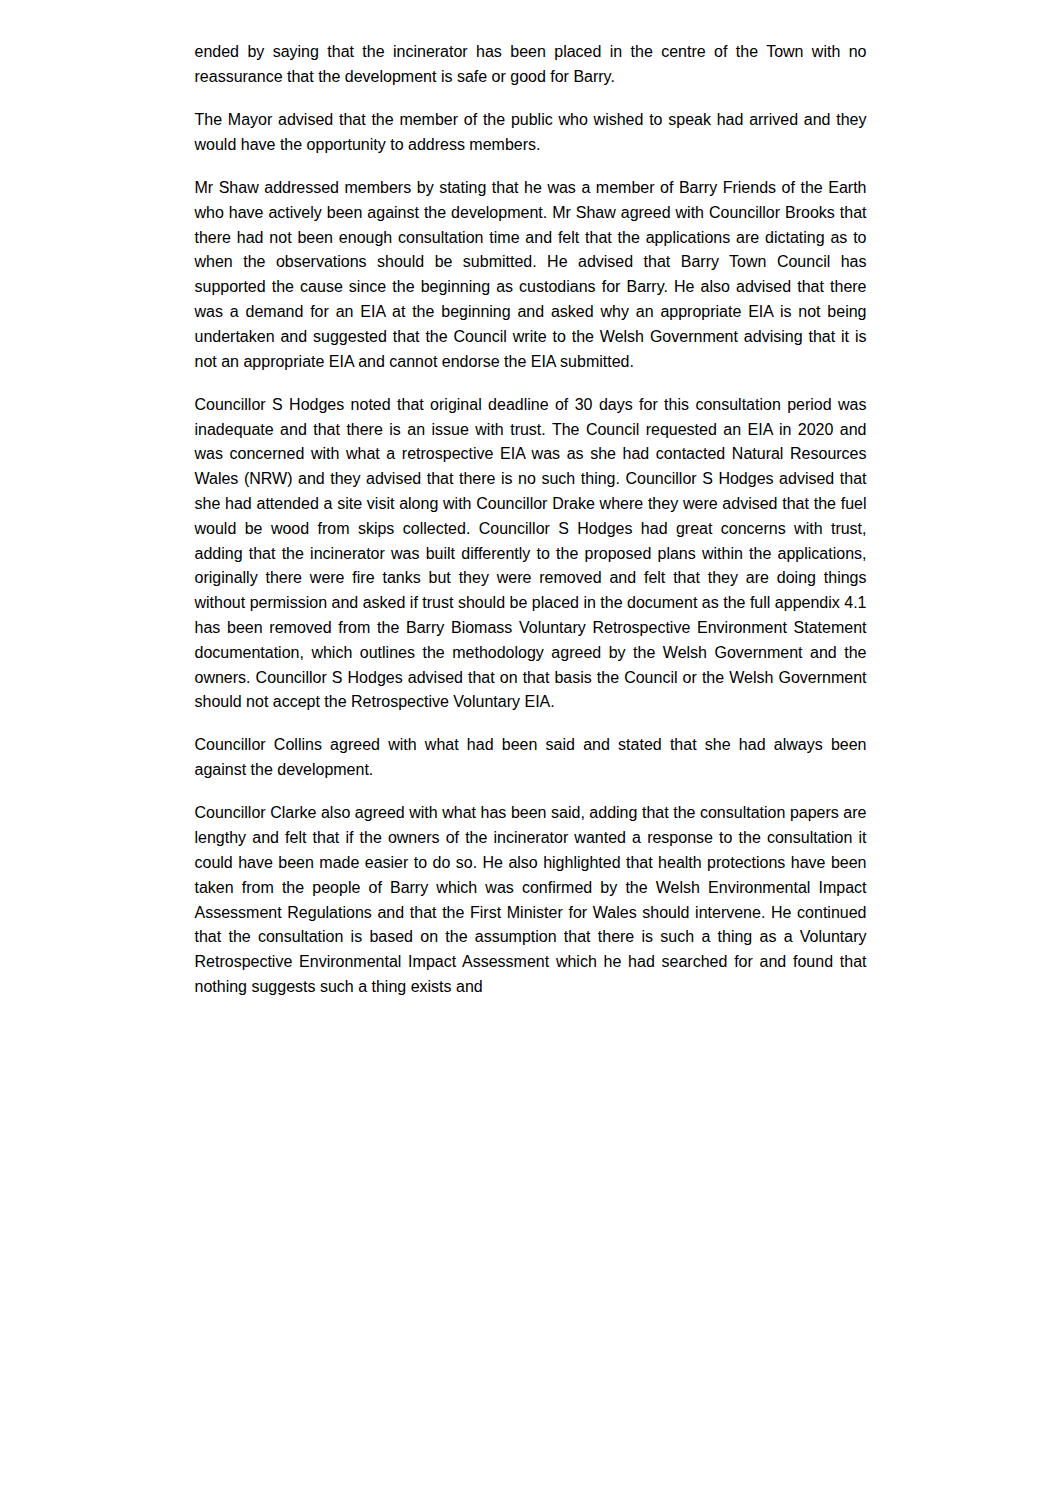ended by saying that the incinerator has been placed in the centre of the Town with no reassurance that the development is safe or good for Barry.
The Mayor advised that the member of the public who wished to speak had arrived and they would have the opportunity to address members.
Mr Shaw addressed members by stating that he was a member of Barry Friends of the Earth who have actively been against the development. Mr Shaw agreed with Councillor Brooks that there had not been enough consultation time and felt that the applications are dictating as to when the observations should be submitted. He advised that Barry Town Council has supported the cause since the beginning as custodians for Barry. He also advised that there was a demand for an EIA at the beginning and asked why an appropriate EIA is not being undertaken and suggested that the Council write to the Welsh Government advising that it is not an appropriate EIA and cannot endorse the EIA submitted.
Councillor S Hodges noted that original deadline of 30 days for this consultation period was inadequate and that there is an issue with trust. The Council requested an EIA in 2020 and was concerned with what a retrospective EIA was as she had contacted Natural Resources Wales (NRW) and they advised that there is no such thing. Councillor S Hodges advised that she had attended a site visit along with Councillor Drake where they were advised that the fuel would be wood from skips collected. Councillor S Hodges had great concerns with trust, adding that the incinerator was built differently to the proposed plans within the applications, originally there were fire tanks but they were removed and felt that they are doing things without permission and asked if trust should be placed in the document as the full appendix 4.1 has been removed from the Barry Biomass Voluntary Retrospective Environment Statement documentation, which outlines the methodology agreed by the Welsh Government and the owners. Councillor S Hodges advised that on that basis the Council or the Welsh Government should not accept the Retrospective Voluntary EIA.
Councillor Collins agreed with what had been said and stated that she had always been against the development.
Councillor Clarke also agreed with what has been said, adding that the consultation papers are lengthy and felt that if the owners of the incinerator wanted a response to the consultation it could have been made easier to do so. He also highlighted that health protections have been taken from the people of Barry which was confirmed by the Welsh Environmental Impact Assessment Regulations and that the First Minister for Wales should intervene. He continued that the consultation is based on the assumption that there is such a thing as a Voluntary Retrospective Environmental Impact Assessment which he had searched for and found that nothing suggests such a thing exists and